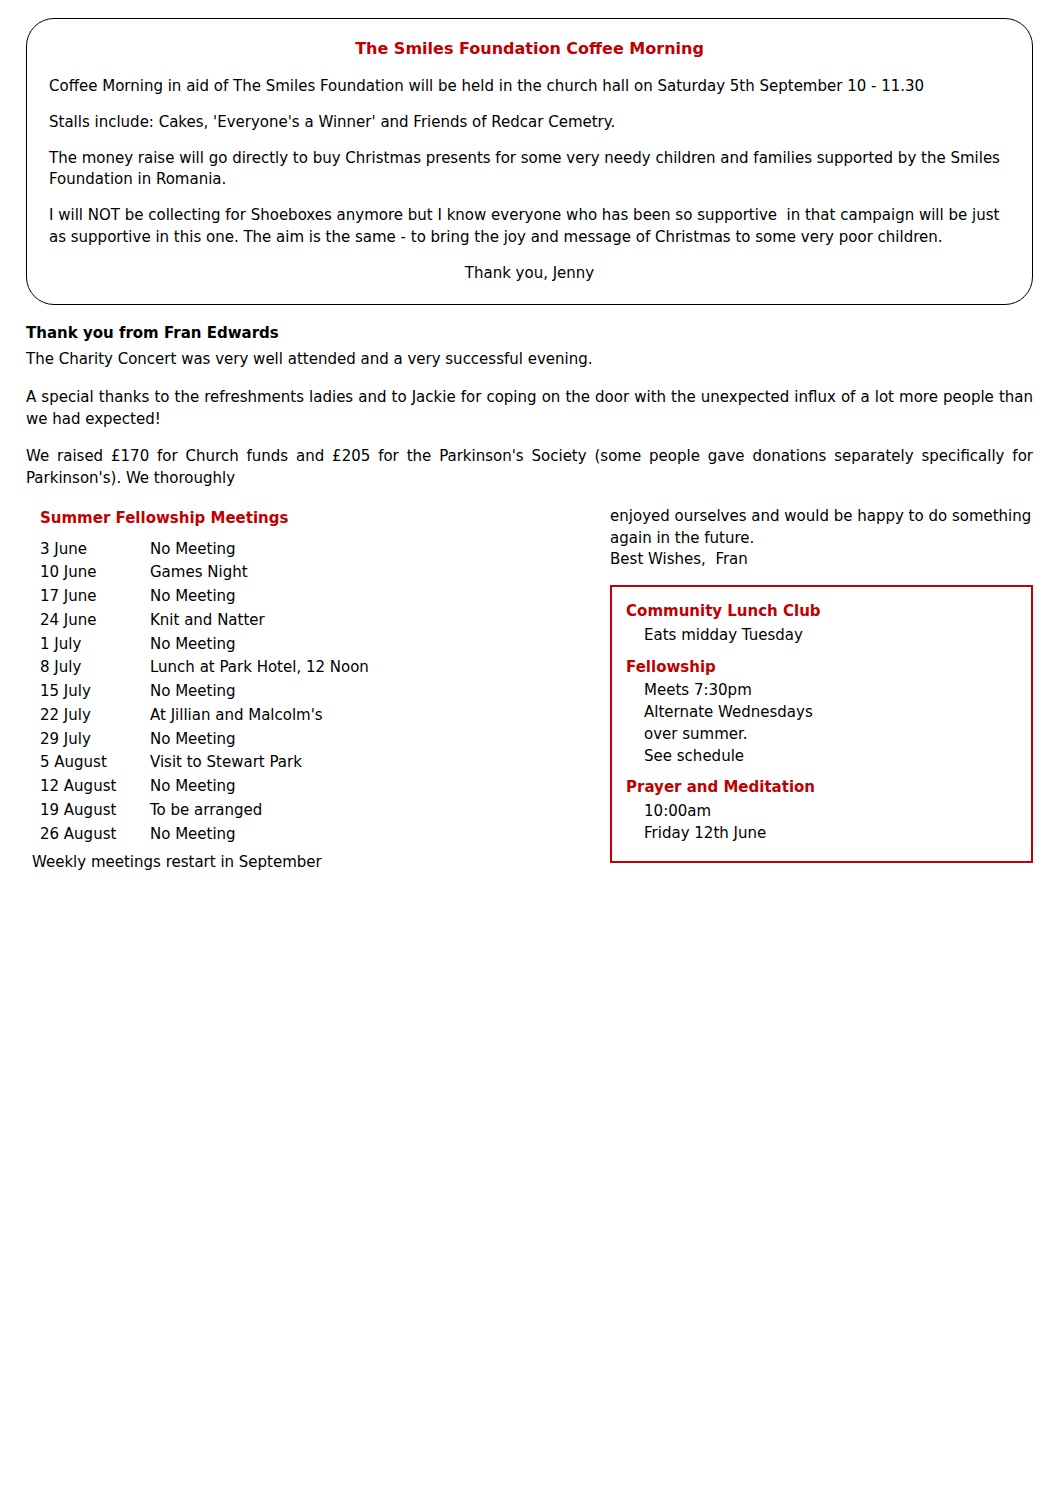The Smiles Foundation Coffee Morning
Coffee Morning in aid of The Smiles Foundation will be held in the church hall on Saturday 5th September 10 - 11.30
Stalls include: Cakes, 'Everyone's a Winner' and Friends of Redcar Cemetry.
The money raise will go directly to buy Christmas presents for some very needy children and families supported by the Smiles Foundation in Romania.
I will NOT be collecting for Shoeboxes anymore but I know everyone who has been so supportive in that campaign will be just as supportive in this one. The aim is the same - to bring the joy and message of Christmas to some very poor children.
Thank you, Jenny
Thank you from Fran Edwards
The Charity Concert was very well attended and a very successful evening.
A special thanks to the refreshments ladies and to Jackie for coping on the door with the unexpected influx of a lot more people than we had expected!
We raised £170 for Church funds and £205 for the Parkinson's Society (some people gave donations separately specifically for Parkinson's). We thoroughly
Summer Fellowship Meetings
| 3 June | No Meeting |
| 10 June | Games Night |
| 17 June | No Meeting |
| 24 June | Knit and Natter |
| 1 July | No Meeting |
| 8 July | Lunch at Park Hotel, 12 Noon |
| 15 July | No Meeting |
| 22 July | At Jillian and Malcolm's |
| 29 July | No Meeting |
| 5 August | Visit to Stewart Park |
| 12 August | No Meeting |
| 19 August | To be arranged |
| 26 August | No Meeting |
Weekly meetings restart in September
enjoyed ourselves and would be happy to do something again in the future.
Best Wishes, Fran
Community Lunch Club
Eats midday Tuesday
Fellowship
Meets 7:30pm
Alternate Wednesdays
over summer.
See schedule
Prayer and Meditation
10:00am
Friday 12th June